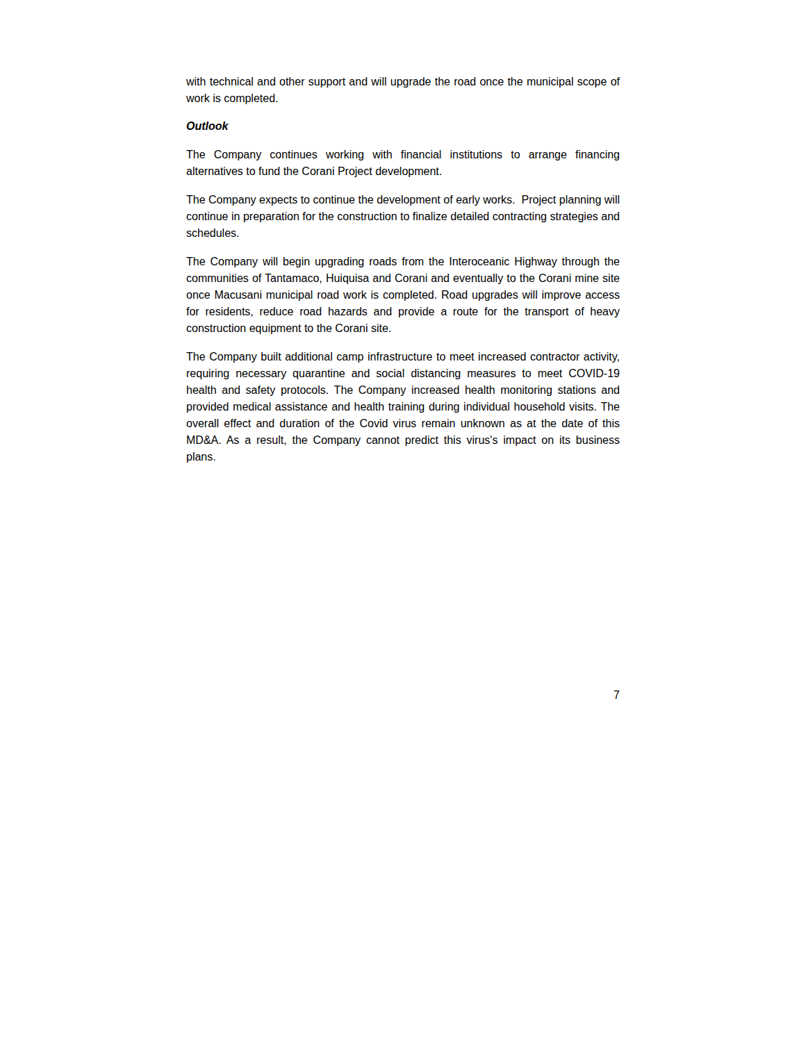with technical and other support and will upgrade the road once the municipal scope of work is completed.
Outlook
The Company continues working with financial institutions to arrange financing alternatives to fund the Corani Project development.
The Company expects to continue the development of early works. Project planning will continue in preparation for the construction to finalize detailed contracting strategies and schedules.
The Company will begin upgrading roads from the Interoceanic Highway through the communities of Tantamaco, Huiquisa and Corani and eventually to the Corani mine site once Macusani municipal road work is completed. Road upgrades will improve access for residents, reduce road hazards and provide a route for the transport of heavy construction equipment to the Corani site.
The Company built additional camp infrastructure to meet increased contractor activity, requiring necessary quarantine and social distancing measures to meet COVID-19 health and safety protocols. The Company increased health monitoring stations and provided medical assistance and health training during individual household visits. The overall effect and duration of the Covid virus remain unknown as at the date of this MD&A. As a result, the Company cannot predict this virus's impact on its business plans.
7